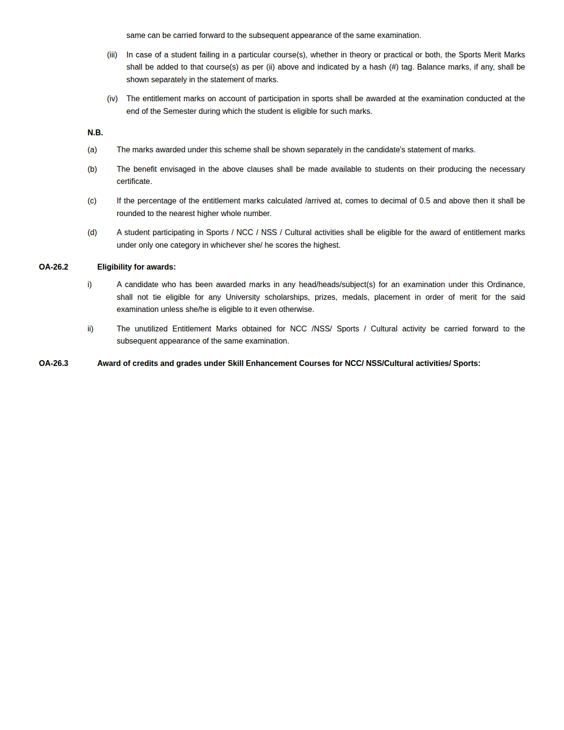same can be carried forward to the subsequent appearance of the same examination.
(iii)
In case of a student failing in a particular course(s), whether in theory or practical or both, the Sports Merit Marks shall be added to that course(s) as per (ii) above and indicated by a hash (#) tag. Balance marks, if any, shall be shown separately in the statement of marks.
(iv)
The entitlement marks on account of participation in sports shall be awarded at the examination conducted at the end of the Semester during which the student is eligible for such marks.
N.B.
(a)
The marks awarded under this scheme shall be shown separately in the candidate's statement of marks.
(b)
The benefit envisaged in the above clauses shall be made available to students on their producing the necessary certificate.
(c)
If the percentage of the entitlement marks calculated /arrived at, comes to decimal of 0.5 and above then it shall be rounded to the nearest higher whole number.
(d)
A student participating in Sports / NCC / NSS / Cultural activities shall be eligible for the award of entitlement marks under only one category in whichever she/ he scores the highest.
OA-26.2
Eligibility for awards:
i)
A candidate who has been awarded marks in any head/heads/subject(s) for an examination under this Ordinance, shall not tie eligible for any University scholarships, prizes, medals, placement in order of merit for the said examination unless she/he is eligible to it even otherwise.
ii)
The unutilized Entitlement Marks obtained for NCC /NSS/ Sports / Cultural activity be carried forward to the subsequent appearance of the same examination.
OA-26.3
Award of credits and grades under Skill Enhancement Courses for NCC/ NSS/Cultural activities/ Sports: